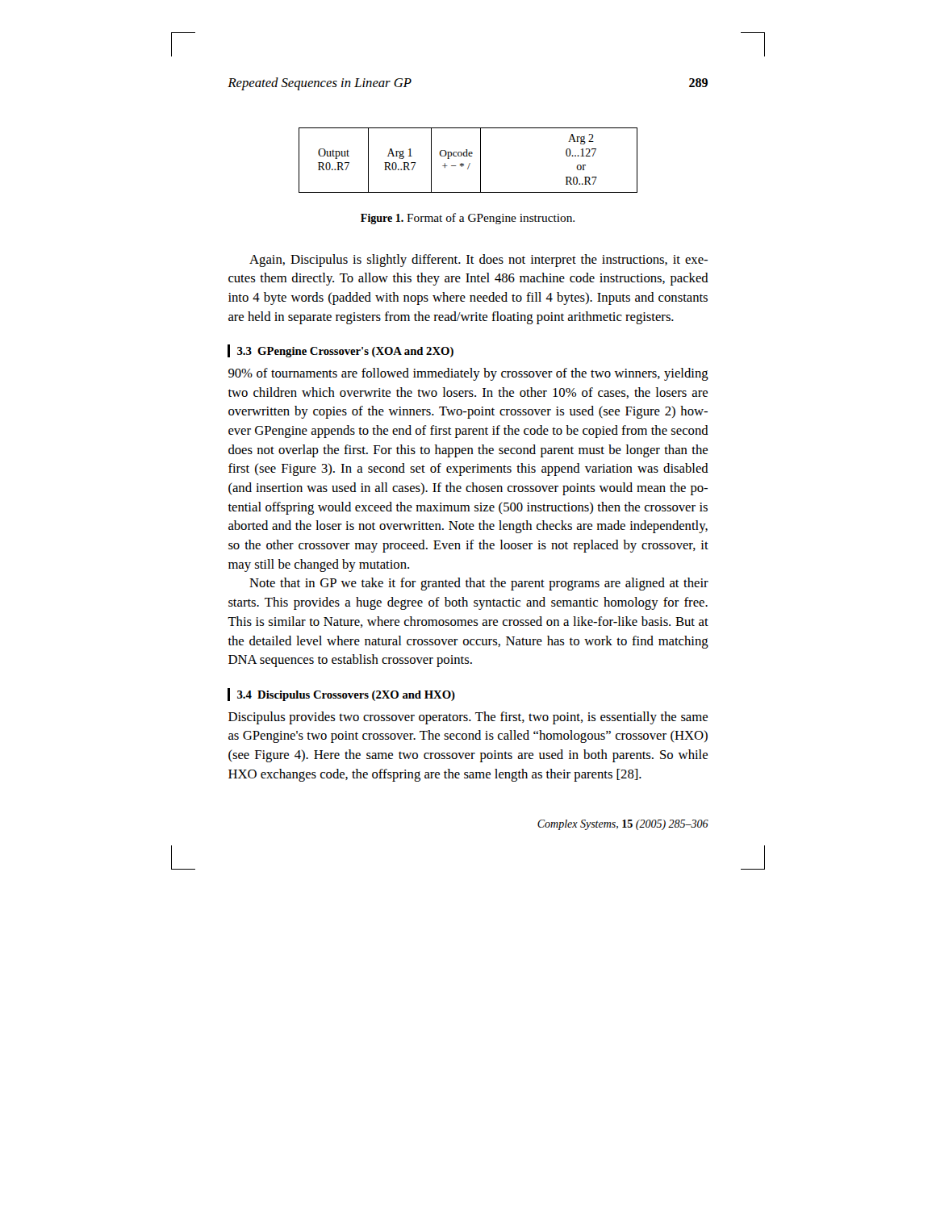Repeated Sequences in Linear GP 289
| Output R0..R7 | Arg 1 R0..R7 | Opcode + − * / | | Arg 2 0...127 or R0..R7 |
Figure 1. Format of a GPengine instruction.
Again, Discipulus is slightly different. It does not interpret the instructions, it executes them directly. To allow this they are Intel 486 machine code instructions, packed into 4 byte words (padded with nops where needed to fill 4 bytes). Inputs and constants are held in separate registers from the read/write floating point arithmetic registers.
3.3 GPengine Crossover's (XOA and 2XO)
90% of tournaments are followed immediately by crossover of the two winners, yielding two children which overwrite the two losers. In the other 10% of cases, the losers are overwritten by copies of the winners. Two-point crossover is used (see Figure 2) however GPengine appends to the end of first parent if the code to be copied from the second does not overlap the first. For this to happen the second parent must be longer than the first (see Figure 3). In a second set of experiments this append variation was disabled (and insertion was used in all cases). If the chosen crossover points would mean the potential offspring would exceed the maximum size (500 instructions) then the crossover is aborted and the loser is not overwritten. Note the length checks are made independently, so the other crossover may proceed. Even if the looser is not replaced by crossover, it may still be changed by mutation.
Note that in GP we take it for granted that the parent programs are aligned at their starts. This provides a huge degree of both syntactic and semantic homology for free. This is similar to Nature, where chromosomes are crossed on a like-for-like basis. But at the detailed level where natural crossover occurs, Nature has to work to find matching DNA sequences to establish crossover points.
3.4 Discipulus Crossovers (2XO and HXO)
Discipulus provides two crossover operators. The first, two point, is essentially the same as GPengine's two point crossover. The second is called “homologous” crossover (HXO) (see Figure 4). Here the same two crossover points are used in both parents. So while HXO exchanges code, the offspring are the same length as their parents [28].
Complex Systems, 15 (2005) 285–306